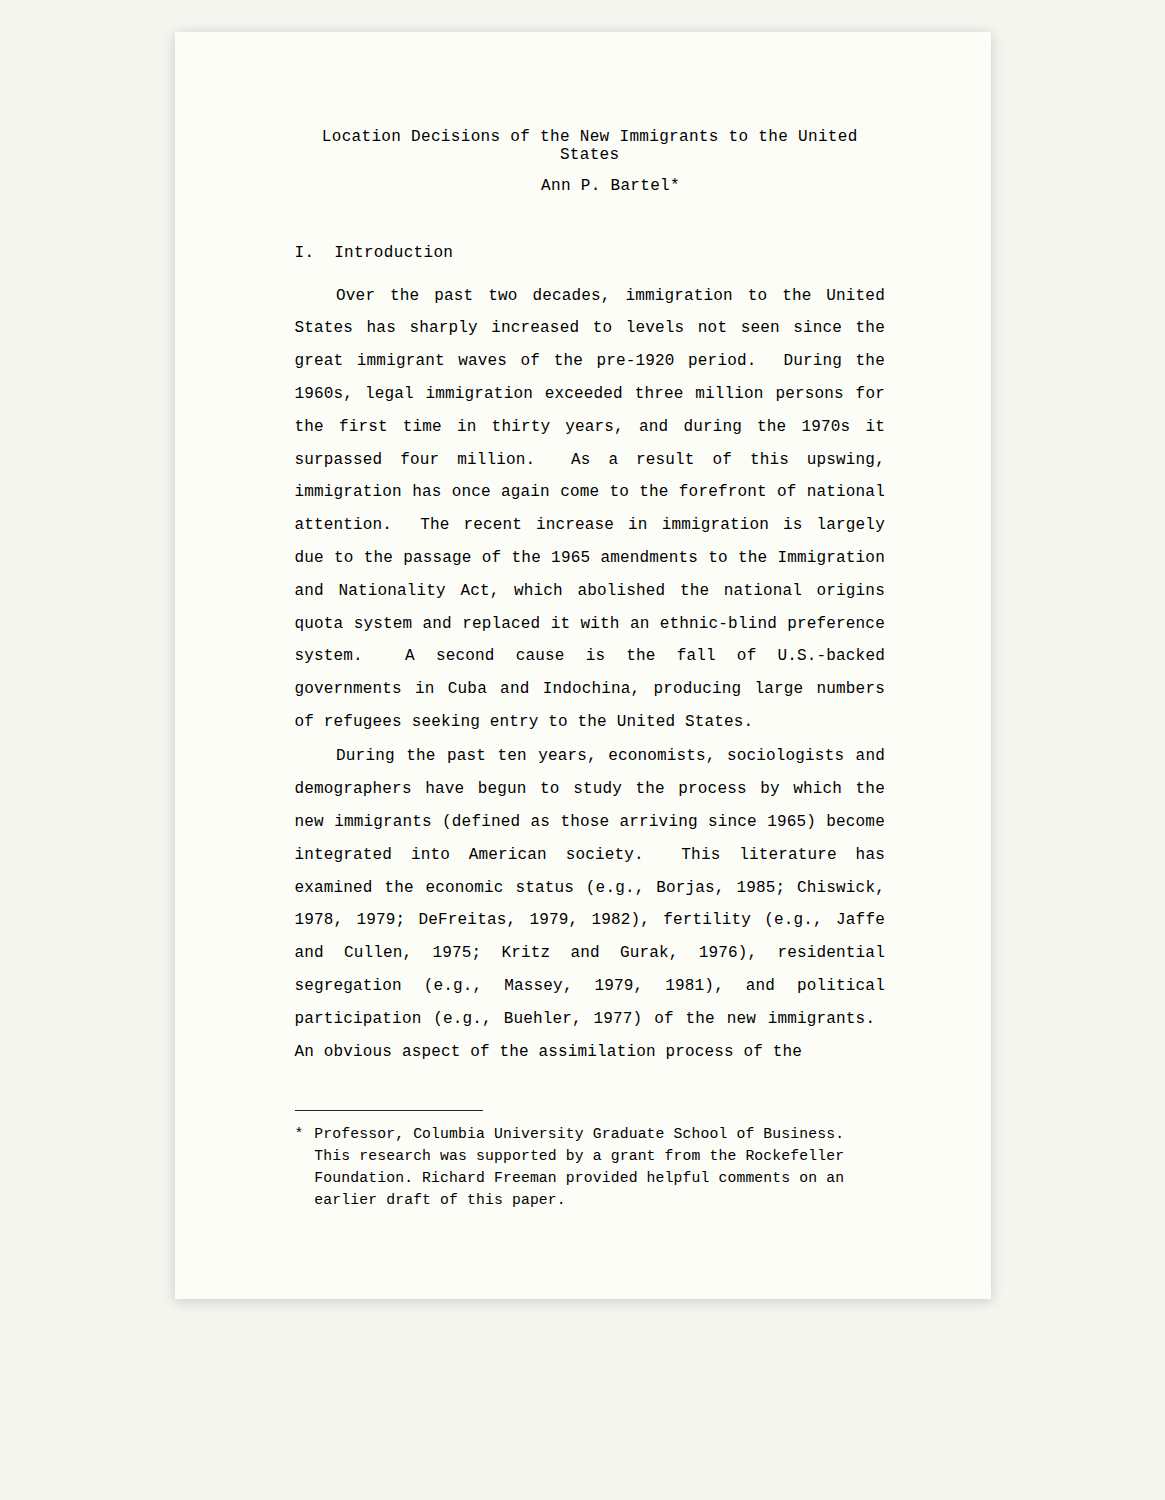Location Decisions of the New Immigrants to the United States
Ann P. Bartel*
I. Introduction
Over the past two decades, immigration to the United States has sharply increased to levels not seen since the great immigrant waves of the pre-1920 period. During the 1960s, legal immigration exceeded three million persons for the first time in thirty years, and during the 1970s it surpassed four million. As a result of this upswing, immigration has once again come to the forefront of national attention. The recent increase in immigration is largely due to the passage of the 1965 amendments to the Immigration and Nationality Act, which abolished the national origins quota system and replaced it with an ethnic-blind preference system. A second cause is the fall of U.S.-backed governments in Cuba and Indochina, producing large numbers of refugees seeking entry to the United States.
During the past ten years, economists, sociologists and demographers have begun to study the process by which the new immigrants (defined as those arriving since 1965) become integrated into American society. This literature has examined the economic status (e.g., Borjas, 1985; Chiswick, 1978, 1979; DeFreitas, 1979, 1982), fertility (e.g., Jaffe and Cullen, 1975; Kritz and Gurak, 1976), residential segregation (e.g., Massey, 1979, 1981), and political participation (e.g., Buehler, 1977) of the new immigrants. An obvious aspect of the assimilation process of the
*Professor, Columbia University Graduate School of Business. This research was supported by a grant from the Rockefeller Foundation. Richard Freeman provided helpful comments on an earlier draft of this paper.